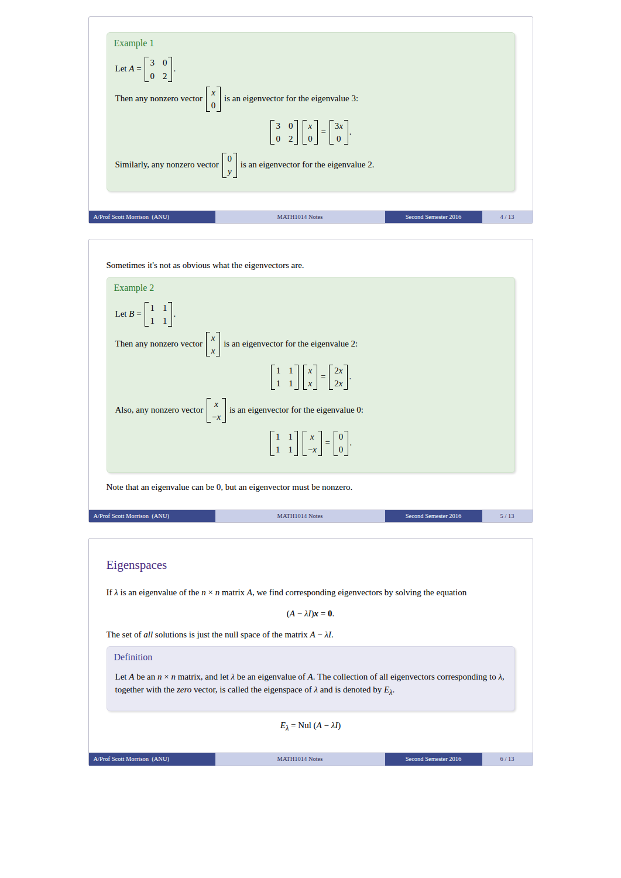Example 1
Let A = 30 02 .
Then any nonzero vector x 0 is an eigenvector for the eigenvalue 3:
30 02 x 0 = 3x 0 .
Similarly, any nonzero vector 0 y is an eigenvector for the eigenvalue 2.
A/Prof Scott Morrison (ANU)
MATH1014 Notes
Second Semester 2016
4 / 13
Sometimes it's not as obvious what the eigenvectors are.
Example 2
Let B = 11 11 .
Then any nonzero vector x x is an eigenvector for the eigenvalue 2:
11 11 x x = 2x 2x .
Also, any nonzero vector x −x is an eigenvector for the eigenvalue 0:
11 11 x −x = 0 0 .
Note that an eigenvalue can be 0, but an eigenvector must be nonzero.
A/Prof Scott Morrison (ANU)
MATH1014 Notes
Second Semester 2016
5 / 13
Eigenspaces
If λ is an eigenvalue of the n × n matrix A, we find corresponding eigenvectors by solving the equation
(A − λI)x = 0.
The set of all solutions is just the null space of the matrix A − λI.
Definition
Let A be an n × n matrix, and let λ be an eigenvalue of A. The collection of all eigenvectors corresponding to λ, together with the zero vector, is called the eigenspace of λ and is denoted by Eλ.
Eλ = Nul (A − λI)
A/Prof Scott Morrison (ANU)
MATH1014 Notes
Second Semester 2016
6 / 13